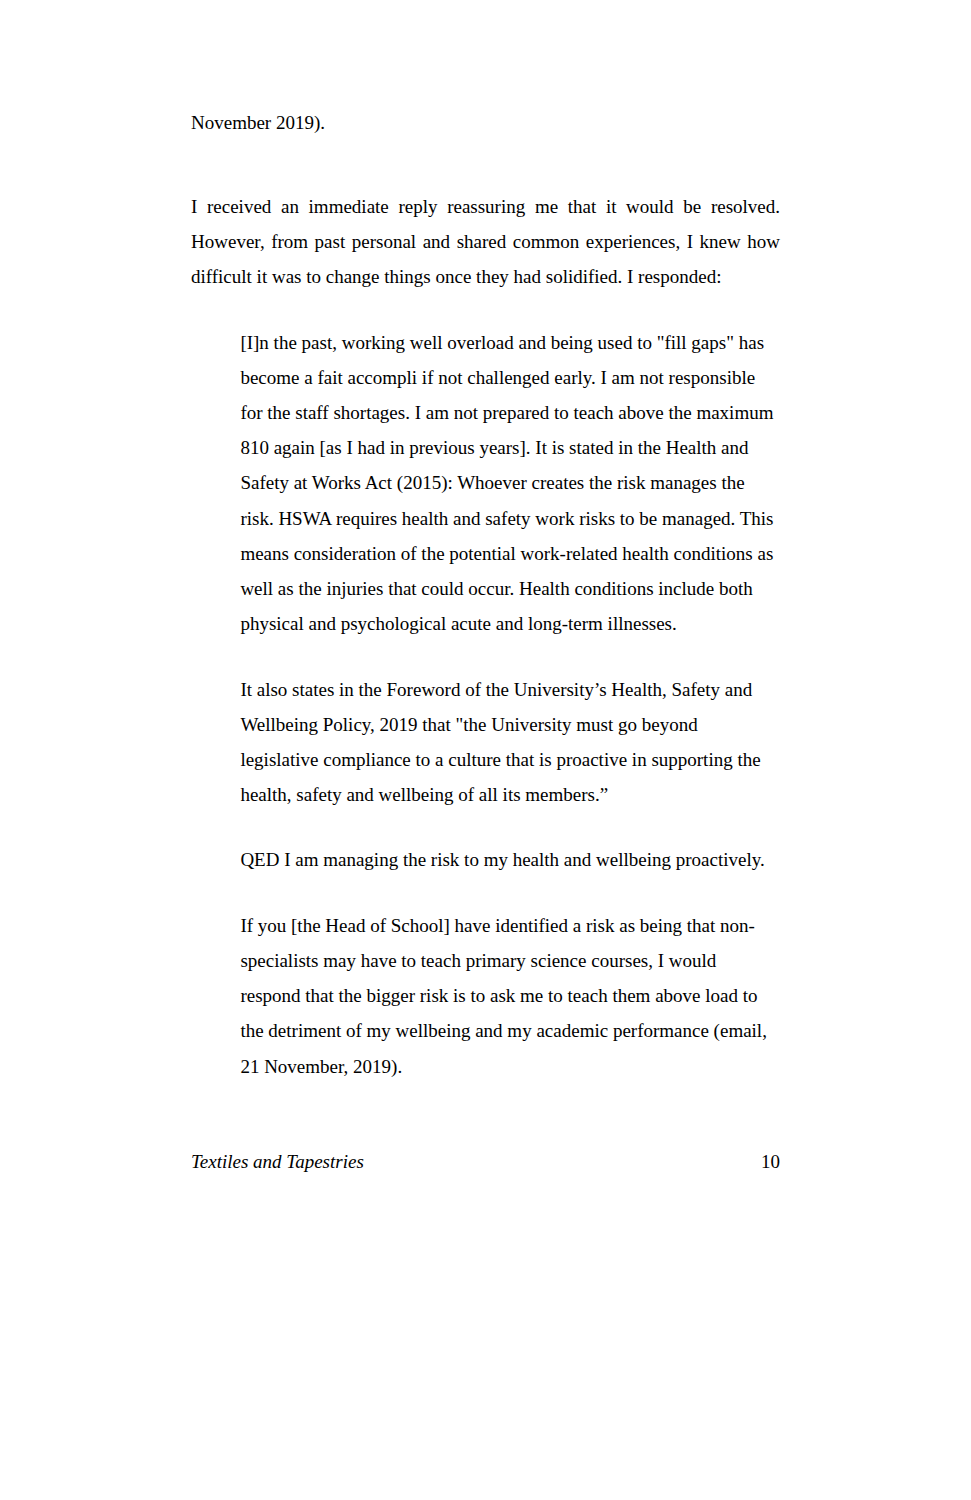November 2019).
I received an immediate reply reassuring me that it would be resolved. However, from past personal and shared common experiences, I knew how difficult it was to change things once they had solidified. I responded:
[I]n the past, working well overload and being used to "fill gaps" has become a fait accompli if not challenged early. I am not responsible for the staff shortages. I am not prepared to teach above the maximum 810 again [as I had in previous years]. It is stated in the Health and Safety at Works Act (2015): Whoever creates the risk manages the risk. HSWA requires health and safety work risks to be managed. This means consideration of the potential work-related health conditions as well as the injuries that could occur. Health conditions include both physical and psychological acute and long-term illnesses.
It also states in the Foreword of the University’s Health, Safety and Wellbeing Policy, 2019 that "the University must go beyond legislative compliance to a culture that is proactive in supporting the health, safety and wellbeing of all its members.”
QED I am managing the risk to my health and wellbeing proactively.
If you [the Head of School] have identified a risk as being that non-specialists may have to teach primary science courses, I would respond that the bigger risk is to ask me to teach them above load to the detriment of my wellbeing and my academic performance (email, 21 November, 2019).
Textiles and Tapestries 10